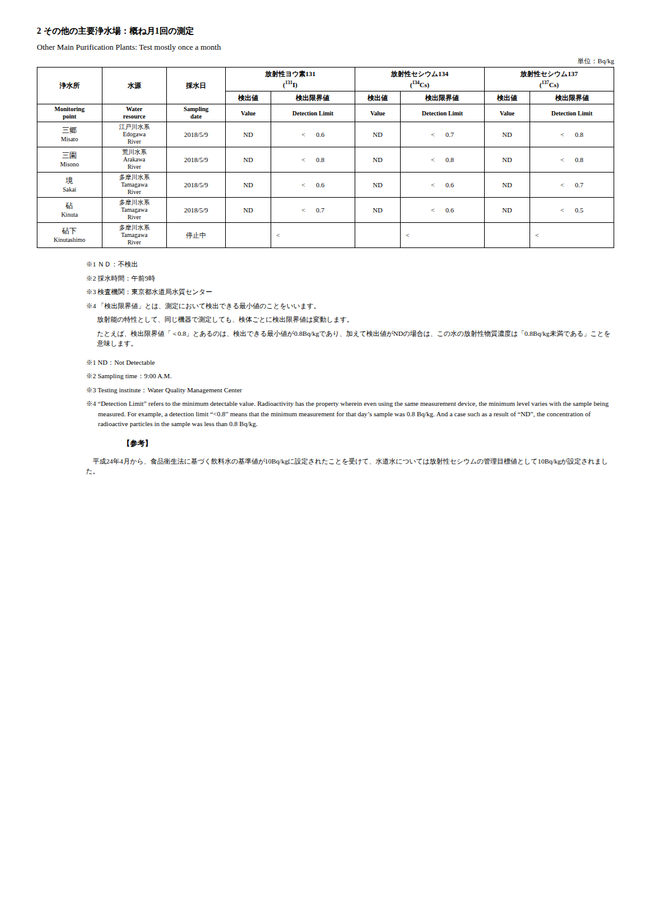2 その他の主要浄水場：概ね月1回の測定
Other Main Purification Plants: Test mostly once a month
単位：Bq/kg
| 浄水所 | 水源 | 採水日 | 放射性ヨウ素131 ( 131 I) | 放射性セシウム134 ( 134 Cs) | 放射性セシウム137 ( 137 Cs) |
| --- | --- | --- | --- | --- | --- |
| 検出値 | 検出限界値 | 検出値 | 検出限界値 | 検出値 | 検出限界値 |
| Monitoring point | Water resource | Sampling date | Value | Detection Limit | Value | Detection Limit | Value | Detection Limit |
| 三郷 Misato | 江戸川水系 Edogawa River | 2018/5/9 | ND | < 0.6 | ND | < 0.7 | ND | < 0.8 |
| 三園 Misono | 荒川水系 Arakawa River | 2018/5/9 | ND | < 0.8 | ND | < 0.8 | ND | < 0.8 |
| 境 Sakai | 多摩川水系 Tamagawa River | 2018/5/9 | ND | < 0.6 | ND | < 0.6 | ND | < 0.7 |
| 砧 Kinuta | 多摩川水系 Tamagawa River | 2018/5/9 | ND | < 0.7 | ND | < 0.6 | ND | < 0.5 |
| 砧下 Kinutashimo | 多摩川水系 Tamagawa River | 停止中 | | < | | < | | < |
※1 ＮＤ：不検出
※2 採水時間：午前9時
※3 検査機関：東京都水道局水質センター
※4 「検出限界値」とは、測定において検出できる最小値のことをいいます。
放射能の特性として、同じ機器で測定しても、検体ごとに検出限界値は変動します。
たとえば、検出限界値「＜0.8」とあるのは、検出できる最小値が0.8Bq/kgであり、加えて検出値がNDの場合は、この水の放射性物質濃度は「0.8Bq/kg未満である」ことを意味します。
※1 ND：Not Detectable
※2 Sampling time：9:00 A.M.
※3 Testing institute：Water Quality Management Center
※4 “Detection Limit” refers to the minimum detectable value. Radioactivity has the property wherein even using the same measurement device, the minimum level varies with the sample being measured. For example, a detection limit “<0.8” means that the minimum measurement for that day’s sample was 0.8 Bq/kg. And a case such as a result of “ND”, the concentration of radioactive particles in the sample was less than 0.8 Bq/kg.
【参考】
　平成24年4月から、食品衛生法に基づく飲料水の基準値が10Bq/kgに設定されたことを受けて、水道水については放射性セシウムの管理目標値として10Bq/kgが設定されました。